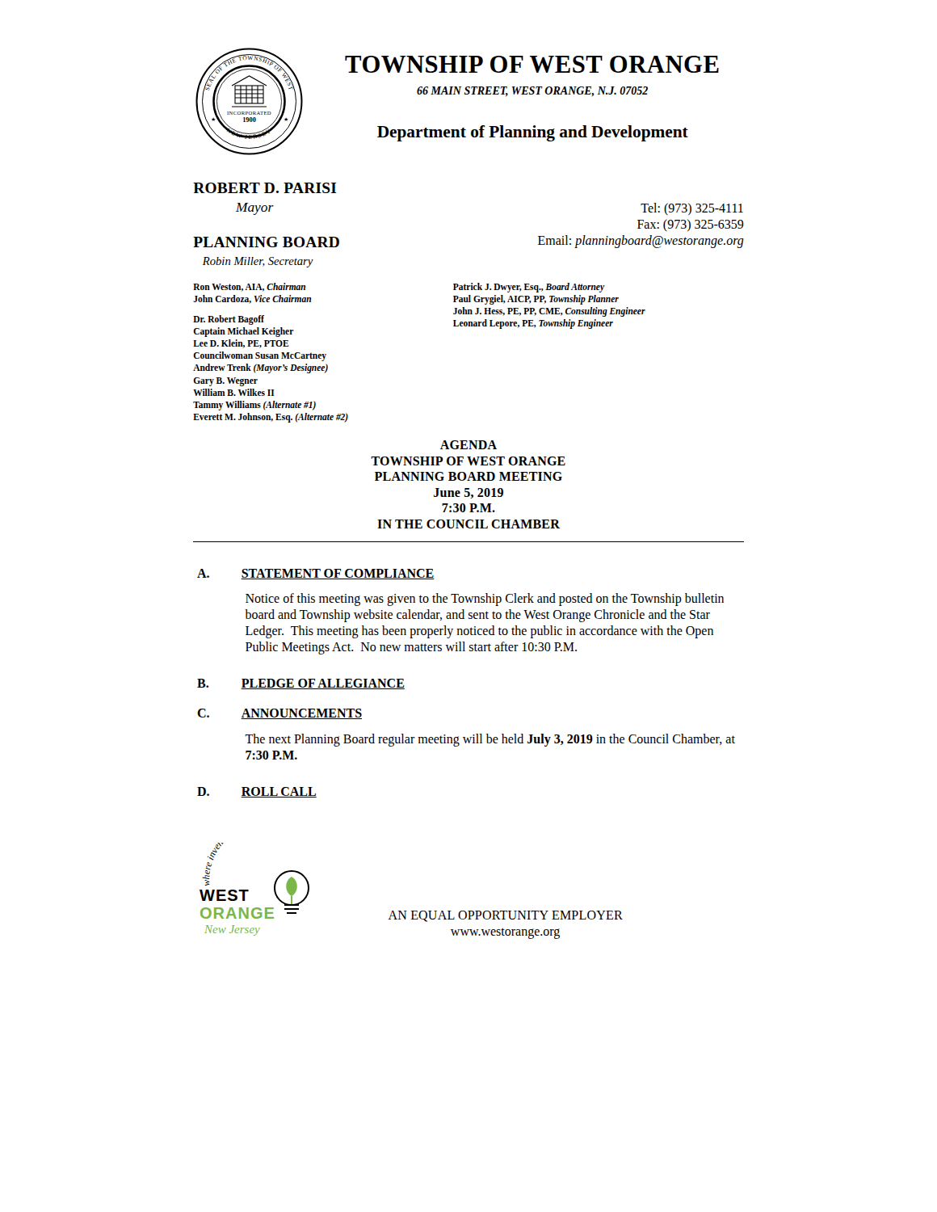SEAL OF THE TOWNSHIP OF WEST NEW JERSEY INCORPORATED 1900 ★ ★
TOWNSHIP OF WEST ORANGE
66 MAIN STREET, WEST ORANGE, N.J. 07052
Department of Planning and Development
ROBERT D. PARISI
Mayor
PLANNING BOARD
Robin Miller, Secretary
Tel: (973) 325-4111
Fax: (973) 325-6359
Email: planningboard@westorange.org
Ron Weston, AIA, Chairman
John Cardoza, Vice Chairman
Dr. Robert Bagoff
Captain Michael Keigher
Lee D. Klein, PE, PTOE
Councilwoman Susan McCartney
Andrew Trenk (Mayor’s Designee)
Gary B. Wegner
William B. Wilkes II
Tammy Williams (Alternate #1)
Everett M. Johnson, Esq. (Alternate #2)
Patrick J. Dwyer, Esq., Board Attorney
Paul Grygiel, AICP, PP, Township Planner
John J. Hess, PE, PP, CME, Consulting Engineer
Leonard Lepore, PE, Township Engineer
AGENDA
TOWNSHIP OF WEST ORANGE
PLANNING BOARD MEETING
June 5, 2019
7:30 P.M.
IN THE COUNCIL CHAMBER
A.
STATEMENT OF COMPLIANCE
Notice of this meeting was given to the Township Clerk and posted on the Township bulletin board and Township website calendar, and sent to the West Orange Chronicle and the Star Ledger. This meeting has been properly noticed to the public in accordance with the Open Public Meetings Act. No new matters will start after 10:30 P.M.
B.
PLEDGE OF ALLEGIANCE
C.
ANNOUNCEMENTS
The next Planning Board regular meeting will be held July 3, 2019 in the Council Chamber, at 7:30 P.M.
D.
ROLL CALL
where invention lives WEST ORANGE New Jersey
AN EQUAL OPPORTUNITY EMPLOYER
www.westorange.org